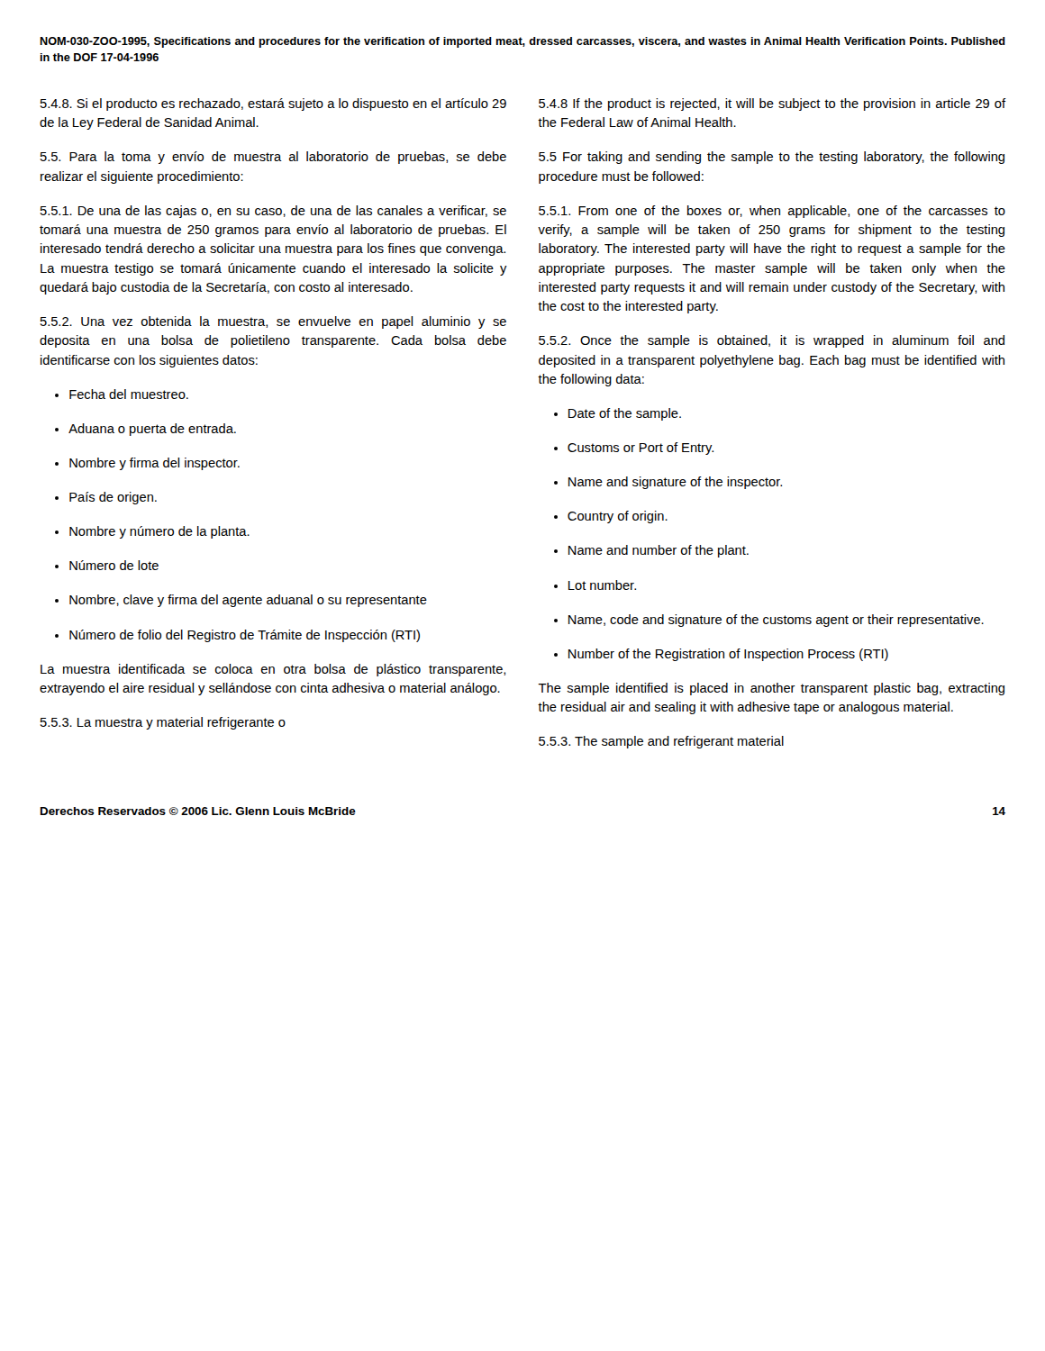NOM-030-ZOO-1995, Specifications and procedures for the verification of imported meat, dressed carcasses, viscera, and wastes in Animal Health Verification Points. Published in the DOF 17-04-1996
| 5.4.8. Si el producto es rechazado, estará sujeto a lo dispuesto en el artículo 29 de la Ley Federal de Sanidad Animal. 5.5. Para la toma y envío de muestra al laboratorio de pruebas, se debe realizar el siguiente procedimiento: 5.5.1. De una de las cajas o, en su caso, de una de las canales a verificar, se tomará una muestra de 250 gramos para envío al laboratorio de pruebas. El interesado tendrá derecho a solicitar una muestra para los fines que convenga. La muestra testigo se tomará únicamente cuando el interesado la solicite y quedará bajo custodia de la Secretaría, con costo al interesado. 5.5.2. Una vez obtenida la muestra, se envuelve en papel aluminio y se deposita en una bolsa de polietileno transparente. Cada bolsa debe identificarse con los siguientes datos: Fecha del muestreo. Aduana o puerta de entrada. Nombre y firma del inspector. País de origen. Nombre y número de la planta. Número de lote Nombre, clave y firma del agente aduanal o su representante Número de folio del Registro de Trámite de Inspección (RTI) La muestra identificada se coloca en otra bolsa de plástico transparente, extrayendo el aire residual y sellándose con cinta adhesiva o material análogo. 5.5.3. La muestra y material refrigerante o | 5.4.8 If the product is rejected, it will be subject to the provision in article 29 of the Federal Law of Animal Health. 5.5 For taking and sending the sample to the testing laboratory, the following procedure must be followed: 5.5.1. From one of the boxes or, when applicable, one of the carcasses to verify, a sample will be taken of 250 grams for shipment to the testing laboratory. The interested party will have the right to request a sample for the appropriate purposes. The master sample will be taken only when the interested party requests it and will remain under custody of the Secretary, with the cost to the interested party. 5.5.2. Once the sample is obtained, it is wrapped in aluminum foil and deposited in a transparent polyethylene bag. Each bag must be identified with the following data: Date of the sample. Customs or Port of Entry. Name and signature of the inspector. Country of origin. Name and number of the plant. Lot number. Name, code and signature of the customs agent or their representative. Number of the Registration of Inspection Process (RTI) The sample identified is placed in another transparent plastic bag, extracting the residual air and sealing it with adhesive tape or analogous material. 5.5.3. The sample and refrigerant material |
Derechos Reservados © 2006 Lic. Glenn Louis McBride 14